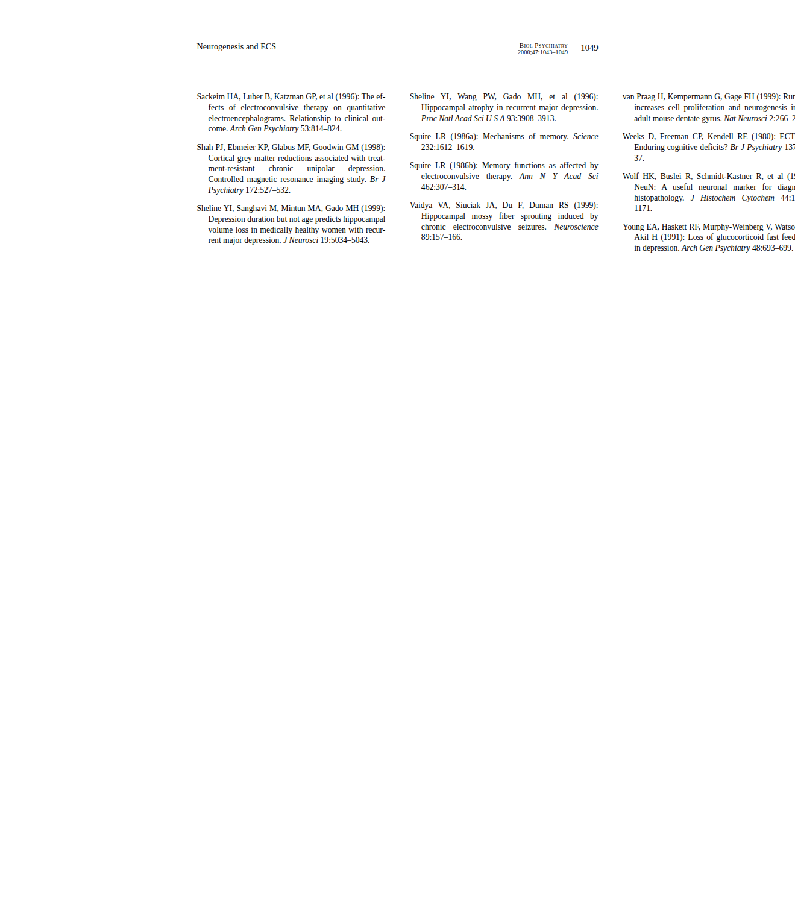Neurogenesis and ECS
Biol Psychiatry
2000;47:1043–1049
1049
Sackeim HA, Luber B, Katzman GP, et al (1996): The effects of electroconvulsive therapy on quantitative electroencephalograms. Relationship to clinical outcome. Arch Gen Psychiatry 53:814–824.
Shah PJ, Ebmeier KP, Glabus MF, Goodwin GM (1998): Cortical grey matter reductions associated with treatment-resistant chronic unipolar depression. Controlled magnetic resonance imaging study. Br J Psychiatry 172:527–532.
Sheline YI, Sanghavi M, Mintun MA, Gado MH (1999): Depression duration but not age predicts hippocampal volume loss in medically healthy women with recurrent major depression. J Neurosci 19:5034–5043.
Sheline YI, Wang PW, Gado MH, et al (1996): Hippocampal atrophy in recurrent major depression. Proc Natl Acad Sci U S A 93:3908–3913.
Squire LR (1986a): Mechanisms of memory. Science 232:1612–1619.
Squire LR (1986b): Memory functions as affected by electroconvulsive therapy. Ann N Y Acad Sci 462:307–314.
Vaidya VA, Siuciak JA, Du F, Duman RS (1999): Hippocampal mossy fiber sprouting induced by chronic electroconvulsive seizures. Neuroscience 89:157–166.
van Praag H, Kempermann G, Gage FH (1999): Running increases cell proliferation and neurogenesis in the adult mouse dentate gyrus. Nat Neurosci 2:266–270.
Weeks D, Freeman CP, Kendell RE (1980): ECT: III: Enduring cognitive deficits? Br J Psychiatry 137:26–37.
Wolf HK, Buslei R, Schmidt-Kastner R, et al (1996): NeuN: A useful neuronal marker for diagnostic histopathology. J Histochem Cytochem 44:1167–1171.
Young EA, Haskett RF, Murphy-Weinberg V, Watson SJ, Akil H (1991): Loss of glucocorticoid fast feedback in depression. Arch Gen Psychiatry 48:693–699.